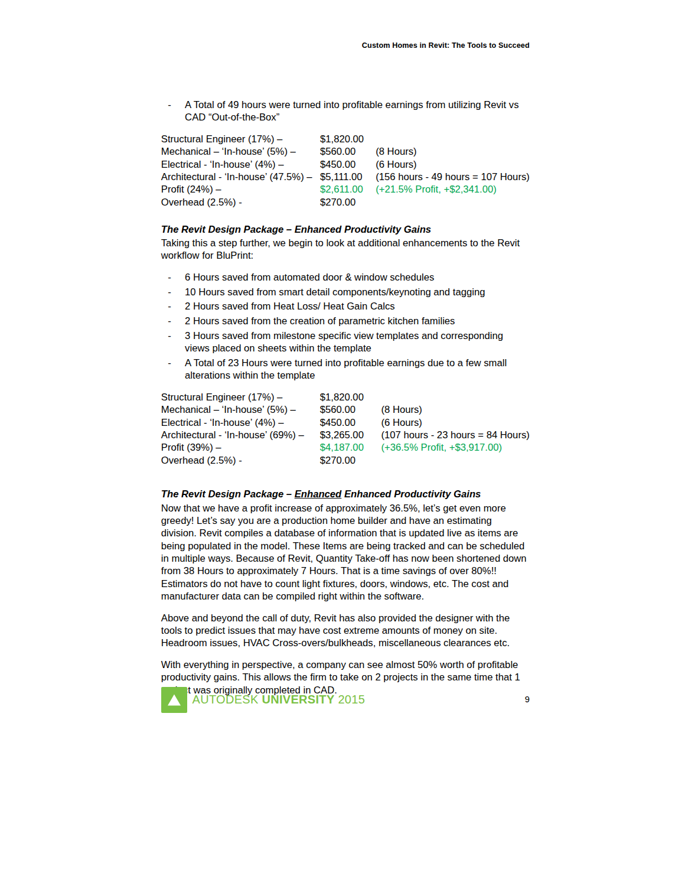Custom Homes in Revit: The Tools to Succeed
A Total of 49 hours were turned into profitable earnings from utilizing Revit vs CAD “Out-of-the-Box”
| Structural Engineer (17%) – | $1,820.00 | |
| Mechanical – ‘In-house’ (5%) – | $560.00 | (8 Hours) |
| Electrical - ‘In-house’ (4%) – | $450.00 | (6 Hours) |
| Architectural - ‘In-house’ (47.5%) – | $5,111.00 | (156 hours - 49 hours = 107 Hours) |
| Profit (24%) – | $2,611.00 | (+21.5% Profit, +$2,341.00) |
| Overhead (2.5%) - | $270.00 | |
The Revit Design Package – Enhanced Productivity Gains
Taking this a step further, we begin to look at additional enhancements to the Revit workflow for BluPrint:
6 Hours saved from automated door & window schedules
10 Hours saved from smart detail components/keynoting and tagging
2 Hours saved from Heat Loss/ Heat Gain Calcs
2 Hours saved from the creation of parametric kitchen families
3 Hours saved from milestone specific view templates and corresponding views placed on sheets within the template
A Total of 23 Hours were turned into profitable earnings due to a few small alterations within the template
| Structural Engineer (17%) – | $1,820.00 | |
| Mechanical – ‘In-house’ (5%) – | $560.00 | (8 Hours) |
| Electrical - ‘In-house’ (4%) – | $450.00 | (6 Hours) |
| Architectural - ‘In-house’ (69%) – | $3,265.00 | (107 hours - 23 hours = 84 Hours) |
| Profit (39%) – | $4,187.00 | (+36.5% Profit, +$3,917.00) |
| Overhead (2.5%) - | $270.00 | |
The Revit Design Package – Enhanced Enhanced Productivity Gains
Now that we have a profit increase of approximately 36.5%, let’s get even more greedy! Let’s say you are a production home builder and have an estimating division. Revit compiles a database of information that is updated live as items are being populated in the model. These Items are being tracked and can be scheduled in multiple ways. Because of Revit, Quantity Take-off has now been shortened down from 38 Hours to approximately 7 Hours. That is a time savings of over 80%!! Estimators do not have to count light fixtures, doors, windows, etc. The cost and manufacturer data can be compiled right within the software.
Above and beyond the call of duty, Revit has also provided the designer with the tools to predict issues that may have cost extreme amounts of money on site. Headroom issues, HVAC Cross-overs/bulkheads, miscellaneous clearances etc.
With everything in perspective, a company can see almost 50% worth of profitable productivity gains. This allows the firm to take on 2 projects in the same time that 1 project was originally completed in CAD.
AUTODESK UNIVERSITY 2015
9